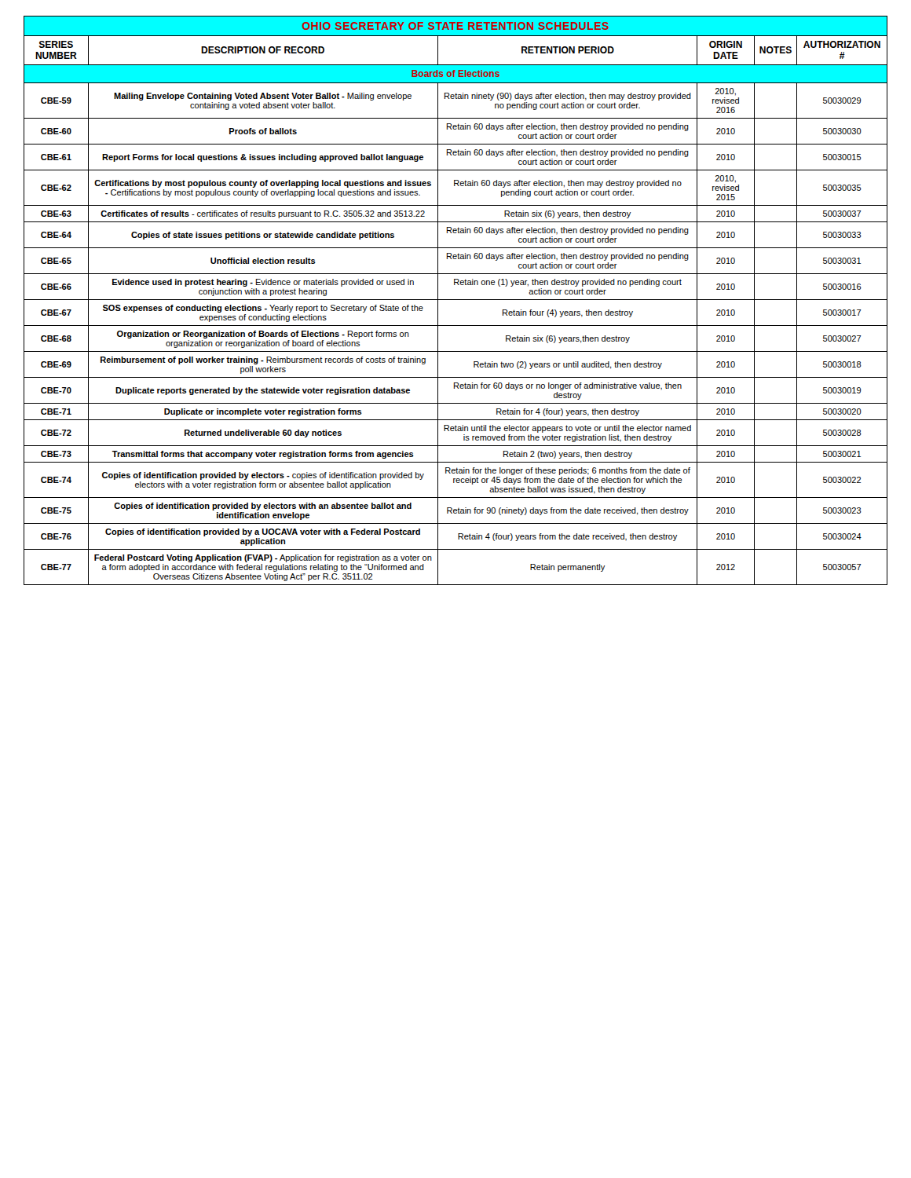| OHIO SECRETARY OF STATE RETENTION SCHEDULES |
| SERIES NUMBER | DESCRIPTION OF RECORD | RETENTION PERIOD | ORIGIN DATE | NOTES | AUTHORIZATION # |
| Boards of Elections |
| CBE-59 | Mailing Envelope Containing Voted Absent Voter Ballot - Mailing envelope containing a voted absent voter ballot. | Retain ninety (90) days after election, then may destroy provided no pending court action or court order. | 2010, revised 2016 | | 50030029 |
| CBE-60 | Proofs of ballots | Retain 60 days after election, then destroy provided no pending court action or court order | 2010 | | 50030030 |
| CBE-61 | Report Forms for local questions & issues including approved ballot language | Retain 60 days after election, then destroy provided no pending court action or court order | 2010 | | 50030015 |
| CBE-62 | Certifications by most populous county of overlapping local questions and issues - Certifications by most populous county of overlapping local questions and issues. | Retain 60 days after election, then may destroy provided no pending court action or court order. | 2010, revised 2015 | | 50030035 |
| CBE-63 | Certificates of results - certificates of results pursuant to R.C. 3505.32 and 3513.22 | Retain six (6) years, then destroy | 2010 | | 50030037 |
| CBE-64 | Copies of state issues petitions or statewide candidate petitions | Retain 60 days after election, then destroy provided no pending court action or court order | 2010 | | 50030033 |
| CBE-65 | Unofficial election results | Retain 60 days after election, then destroy provided no pending court action or court order | 2010 | | 50030031 |
| CBE-66 | Evidence used in protest hearing - Evidence or materials provided or used in conjunction with a protest hearing | Retain one (1) year, then destroy provided no pending court action or court order | 2010 | | 50030016 |
| CBE-67 | SOS expenses of conducting elections - Yearly report to Secretary of State of the expenses of conducting elections | Retain four (4) years, then destroy | 2010 | | 50030017 |
| CBE-68 | Organization or Reorganization of Boards of Elections - Report forms on organization or reorganization of board of elections | Retain six (6) years,then destroy | 2010 | | 50030027 |
| CBE-69 | Reimbursement of poll worker training - Reimbursment records of costs of training poll workers | Retain two (2) years or until audited, then destroy | 2010 | | 50030018 |
| CBE-70 | Duplicate reports generated by the statewide voter regisration database | Retain for 60 days or no longer of administrative value, then destroy | 2010 | | 50030019 |
| CBE-71 | Duplicate or incomplete voter registration forms | Retain for 4 (four) years, then destroy | 2010 | | 50030020 |
| CBE-72 | Returned undeliverable 60 day notices | Retain until the elector appears to vote or until the elector named is removed from the voter registration list, then destroy | 2010 | | 50030028 |
| CBE-73 | Transmittal forms that accompany voter registration forms from agencies | Retain 2 (two) years, then destroy | 2010 | | 50030021 |
| CBE-74 | Copies of identification provided by electors - copies of identification provided by electors with a voter registration form or absentee ballot application | Retain for the longer of these periods; 6 months from the date of receipt or 45 days from the date of the election for which the absentee ballot was issued, then destroy | 2010 | | 50030022 |
| CBE-75 | Copies of identification provided by electors with an absentee ballot and identification envelope | Retain for 90 (ninety) days from the date received, then destroy | 2010 | | 50030023 |
| CBE-76 | Copies of identification provided by a UOCAVA voter with a Federal Postcard application | Retain 4 (four) years from the date received, then destroy | 2010 | | 50030024 |
| CBE-77 | Federal Postcard Voting Application (FVAP) - Application for registration as a voter on a form adopted in accordance with federal regulations relating to the “Uniformed and Overseas Citizens Absentee Voting Act” per R.C. 3511.02 | Retain permanently | 2012 | | 50030057 |